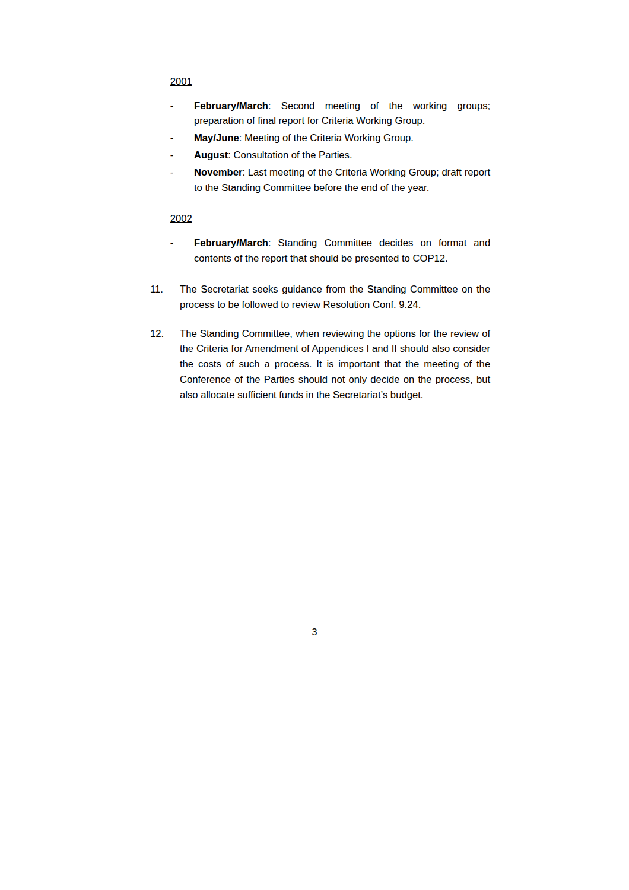2001
-February/March: Second meeting of the working groups; preparation of final report for Criteria Working Group.
-May/June: Meeting of the Criteria Working Group.
-August: Consultation of the Parties.
-November: Last meeting of the Criteria Working Group; draft report to the Standing Committee before the end of the year.
2002
-February/March: Standing Committee decides on format and contents of the report that should be presented to COP12.
The Secretariat seeks guidance from the Standing Committee on the process to be followed to review Resolution Conf. 9.24.
The Standing Committee, when reviewing the options for the review of the Criteria for Amendment of Appendices I and II should also consider the costs of such a process. It is important that the meeting of the Conference of the Parties should not only decide on the process, but also allocate sufficient funds in the Secretariat’s budget.
3